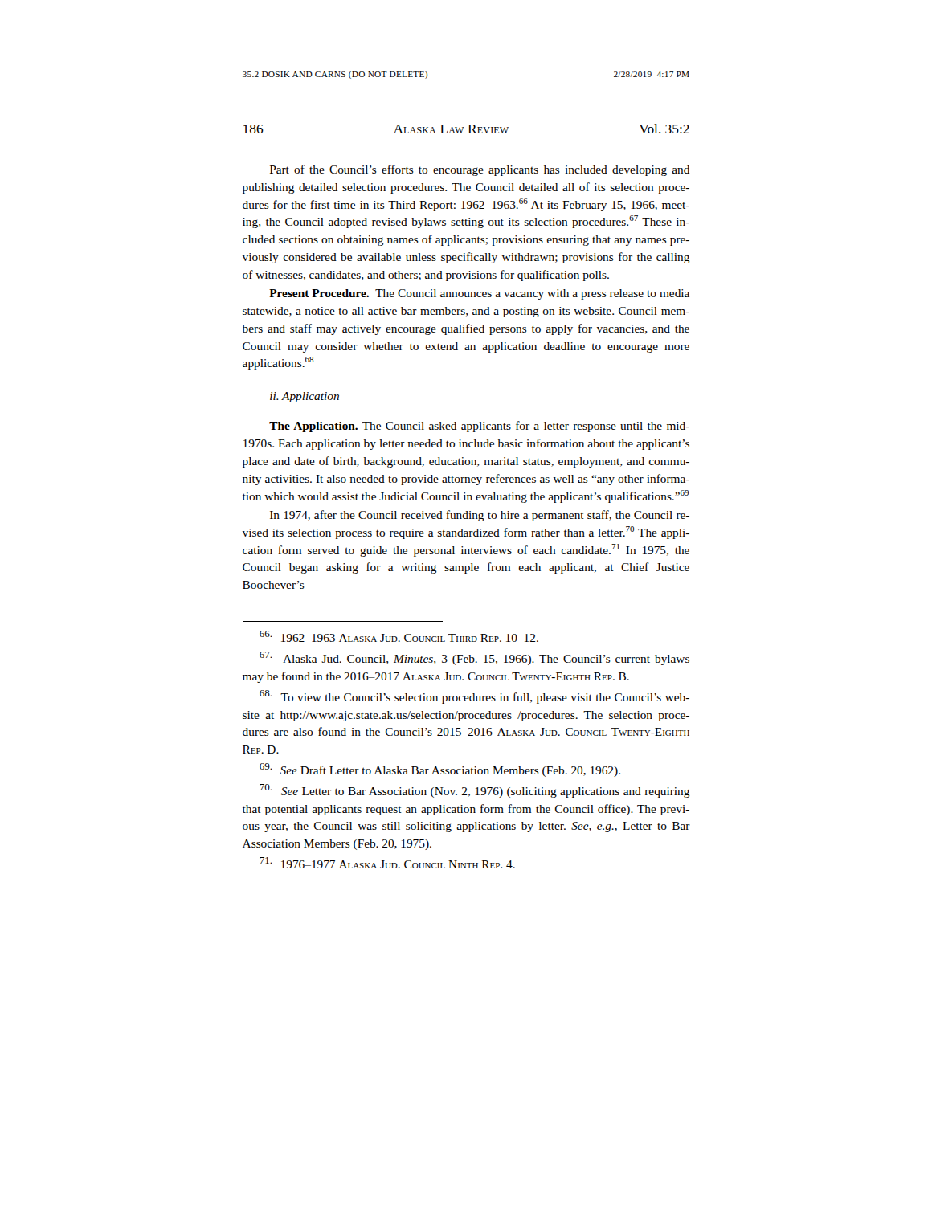35.2 Dosik and Carns (Do Not Delete) 2/28/2019 4:17 PM
186 Alaska Law Review Vol. 35:2
Part of the Council’s efforts to encourage applicants has included developing and publishing detailed selection procedures. The Council detailed all of its selection procedures for the first time in its Third Report: 1962–1963.66 At its February 15, 1966, meeting, the Council adopted revised bylaws setting out its selection procedures.67 These included sections on obtaining names of applicants; provisions ensuring that any names previously considered be available unless specifically withdrawn; provisions for the calling of witnesses, candidates, and others; and provisions for qualification polls.
Present Procedure. The Council announces a vacancy with a press release to media statewide, a notice to all active bar members, and a posting on its website. Council members and staff may actively encourage qualified persons to apply for vacancies, and the Council may consider whether to extend an application deadline to encourage more applications.68
ii. Application
The Application. The Council asked applicants for a letter response until the mid-1970s. Each application by letter needed to include basic information about the applicant’s place and date of birth, background, education, marital status, employment, and community activities. It also needed to provide attorney references as well as “any other information which would assist the Judicial Council in evaluating the applicant’s qualifications.”69
In 1974, after the Council received funding to hire a permanent staff, the Council revised its selection process to require a standardized form rather than a letter.70 The application form served to guide the personal interviews of each candidate.71 In 1975, the Council began asking for a writing sample from each applicant, at Chief Justice Boochever’s
66. 1962–1963 Alaska Jud. Council Third Rep. 10–12.
67. Alaska Jud. Council, Minutes, 3 (Feb. 15, 1966). The Council’s current bylaws may be found in the 2016–2017 Alaska Jud. Council Twenty-Eighth Rep. B.
68. To view the Council’s selection procedures in full, please visit the Council’s website at http://www.ajc.state.ak.us/selection/procedures /procedures. The selection procedures are also found in the Council’s 2015–2016 Alaska Jud. Council Twenty-Eighth Rep. D.
69. See Draft Letter to Alaska Bar Association Members (Feb. 20, 1962).
70. See Letter to Bar Association (Nov. 2, 1976) (soliciting applications and requiring that potential applicants request an application form from the Council office). The previous year, the Council was still soliciting applications by letter. See, e.g., Letter to Bar Association Members (Feb. 20, 1975).
71. 1976–1977 Alaska Jud. Council Ninth Rep. 4.